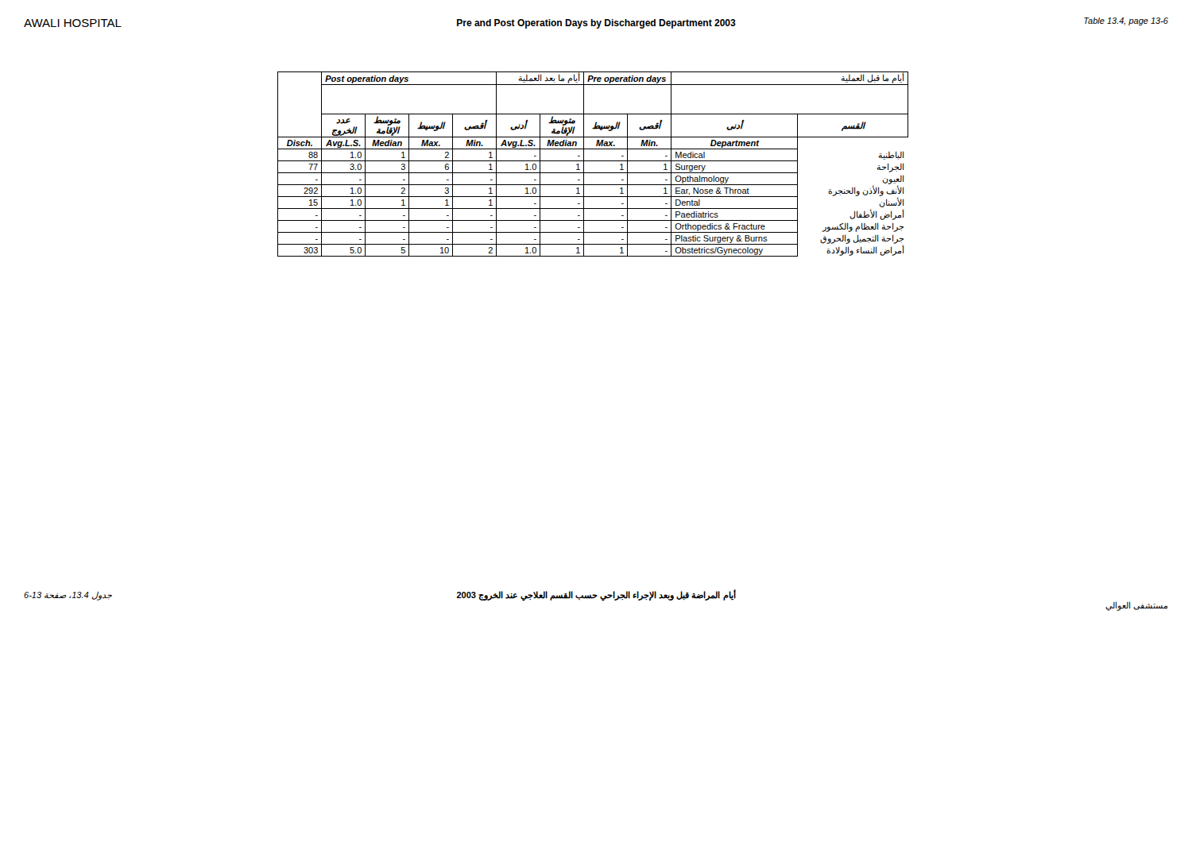AWALI HOSPITAL
Pre and Post Operation Days by Discharged Department 2003
Table 13.4, page 13-6
| | Post operation days | أيام ما بعد العملية | Pre operation days | أيام ما قبل العملية | |
| --- | --- | --- | --- | --- | --- |
| عدد الخروج | متوسط الإقامة | الوسيط | أقصى | أدنى | متوسط الإقامة | الوسيط | أقصى | أدنى | القسم |
| Disch. | Avg.L.S. | Median | Max. | Min. | Avg.L.S. | Median | Max. | Min. | Department |
| 88 | 1.0 | 1 | 2 | 1 | - | - | - | - | Medical | الباطنية |
| 77 | 3.0 | 3 | 6 | 1 | 1.0 | 1 | 1 | 1 | Surgery | الجراحة |
| - | - | - | - | - | - | - | - | - | Opthalmology | العيون |
| 292 | 1.0 | 2 | 3 | 1 | 1.0 | 1 | 1 | 1 | Ear, Nose & Throat | الأنف والأذن والحنجرة |
| 15 | 1.0 | 1 | 1 | 1 | - | - | - | - | Dental | الأسنان |
| - | - | - | - | - | - | - | - | - | Paediatrics | أمراض الأطفال |
| - | - | - | - | - | - | - | - | - | Orthopedics & Fracture | جراحة العظام والكسور |
| - | - | - | - | - | - | - | - | - | Plastic Surgery & Burns | جراحة التجميل والحروق |
| 303 | 5.0 | 5 | 10 | 2 | 1.0 | 1 | 1 | - | Obstetrics/Gynecology | أمراض النساء والولادة |
جدول 13.4، صفحة 13-6
أيام المراضة قبل وبعد الإجراء الجراحي حسب القسم العلاجي عند الخروج 2003
مستشفى العوالي